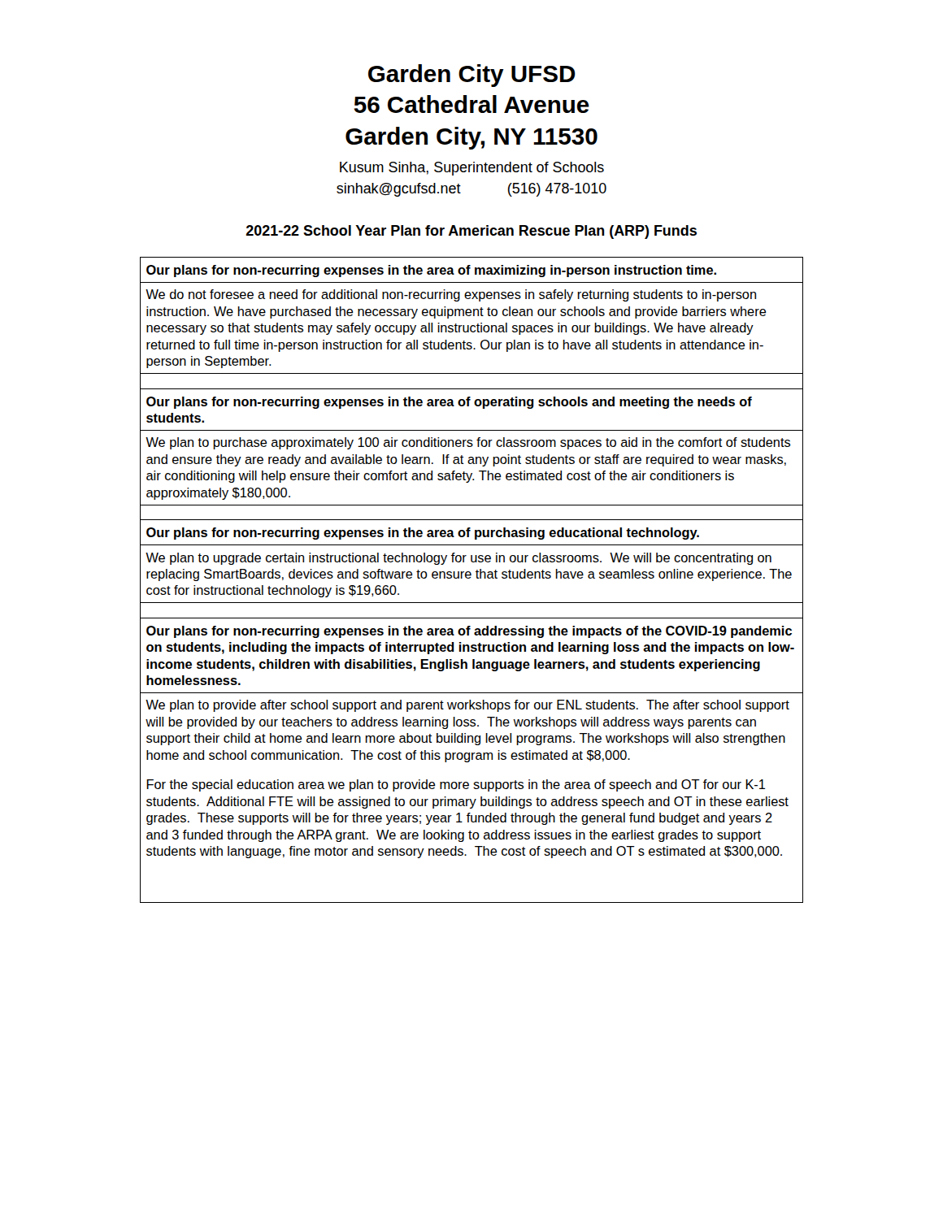Garden City UFSD
56 Cathedral Avenue
Garden City, NY 11530
Kusum Sinha, Superintendent of Schools sinhak@gcufsd.net (516) 478-1010
2021-22 School Year Plan for American Rescue Plan (ARP) Funds
| Our plans for non-recurring expenses in the area of maximizing in-person instruction time. |
| --- |
| We do not foresee a need for additional non-recurring expenses in safely returning students to in-person instruction. We have purchased the necessary equipment to clean our schools and provide barriers where necessary so that students may safely occupy all instructional spaces in our buildings. We have already returned to full time in-person instruction for all students. Our plan is to have all students in attendance in-person in September. |
| Our plans for non-recurring expenses in the area of operating schools and meeting the needs of students. |
| We plan to purchase approximately 100 air conditioners for classroom spaces to aid in the comfort of students and ensure they are ready and available to learn. If at any point students or staff are required to wear masks, air conditioning will help ensure their comfort and safety. The estimated cost of the air conditioners is approximately $180,000. |
| Our plans for non-recurring expenses in the area of purchasing educational technology. |
| We plan to upgrade certain instructional technology for use in our classrooms. We will be concentrating on replacing SmartBoards, devices and software to ensure that students have a seamless online experience. The cost for instructional technology is $19,660. |
| Our plans for non-recurring expenses in the area of addressing the impacts of the COVID-19 pandemic on students, including the impacts of interrupted instruction and learning loss and the impacts on low-income students, children with disabilities, English language learners, and students experiencing homelessness. |
| We plan to provide after school support and parent workshops for our ENL students. The after school support will be provided by our teachers to address learning loss. The workshops will address ways parents can support their child at home and learn more about building level programs. The workshops will also strengthen home and school communication. The cost of this program is estimated at $8,000. For the special education area we plan to provide more supports in the area of speech and OT for our K-1 students. Additional FTE will be assigned to our primary buildings to address speech and OT in these earliest grades. These supports will be for three years; year 1 funded through the general fund budget and years 2 and 3 funded through the ARPA grant. We are looking to address issues in the earliest grades to support students with language, fine motor and sensory needs. The cost of speech and OT s estimated at $300,000. |